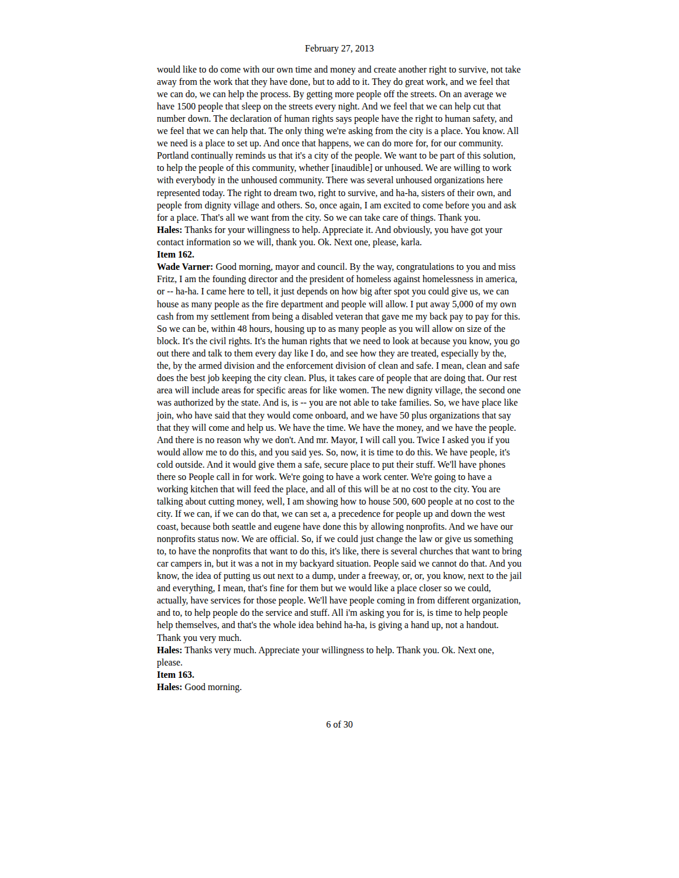February 27, 2013
would like to do come with our own time and money and create another right to survive, not take away from the work that they have done, but to add to it. They do great work, and we feel that we can do, we can help the process. By getting more people off the streets. On an average we have 1500 people that sleep on the streets every night. And we feel that we can help cut that number down. The declaration of human rights says people have the right to human safety, and we feel that we can help that. The only thing we're asking from the city is a place. You know. All we need is a place to set up. And once that happens, we can do more for, for our community. Portland continually reminds us that it's a city of the people. We want to be part of this solution, to help the people of this community, whether [inaudible] or unhoused. We are willing to work with everybody in the unhoused community. There was several unhoused organizations here represented today. The right to dream two, right to survive, and ha-ha, sisters of their own, and people from dignity village and others. So, once again, I am excited to come before you and ask for a place. That's all we want from the city. So we can take care of things. Thank you.
Hales: Thanks for your willingness to help. Appreciate it. And obviously, you have got your contact information so we will, thank you. Ok. Next one, please, karla.
Item 162.
Wade Varner: Good morning, mayor and council. By the way, congratulations to you and miss Fritz, I am the founding director and the president of homeless against homelessness in america, or -- ha-ha. I came here to tell, it just depends on how big after spot you could give us, we can house as many people as the fire department and people will allow. I put away 5,000 of my own cash from my settlement from being a disabled veteran that gave me my back pay to pay for this. So we can be, within 48 hours, housing up to as many people as you will allow on size of the block. It's the civil rights. It's the human rights that we need to look at because you know, you go out there and talk to them every day like I do, and see how they are treated, especially by the, the, by the armed division and the enforcement division of clean and safe. I mean, clean and safe does the best job keeping the city clean. Plus, it takes care of people that are doing that. Our rest area will include areas for specific areas for like women. The new dignity village, the second one was authorized by the state. And is, is -- you are not able to take families. So, we have place like join, who have said that they would come onboard, and we have 50 plus organizations that say that they will come and help us. We have the time. We have the money, and we have the people. And there is no reason why we don't. And mr. Mayor, I will call you. Twice I asked you if you would allow me to do this, and you said yes. So, now, it is time to do this. We have people, it's cold outside. And it would give them a safe, secure place to put their stuff. We'll have phones there so People call in for work. We're going to have a work center. We're going to have a working kitchen that will feed the place, and all of this will be at no cost to the city. You are talking about cutting money, well, I am showing how to house 500, 600 people at no cost to the city. If we can, if we can do that, we can set a, a precedence for people up and down the west coast, because both seattle and eugene have done this by allowing nonprofits. And we have our nonprofits status now. We are official. So, if we could just change the law or give us something to, to have the nonprofits that want to do this, it's like, there is several churches that want to bring car campers in, but it was a not in my backyard situation. People said we cannot do that. And you know, the idea of putting us out next to a dump, under a freeway, or, or, you know, next to the jail and everything, I mean, that's fine for them but we would like a place closer so we could, actually, have services for those people. We'll have people coming in from different organization, and to, to help people do the service and stuff. All i'm asking you for is, is time to help people help themselves, and that's the whole idea behind ha-ha, is giving a hand up, not a handout. Thank you very much.
Hales: Thanks very much. Appreciate your willingness to help. Thank you. Ok. Next one, please.
Item 163.
Hales: Good morning.
6 of 30